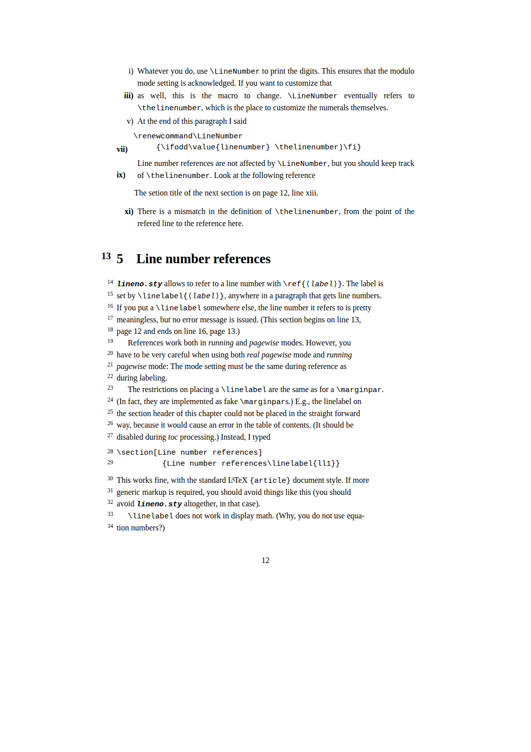i) Whatever you do, use \LineNumber to print the digits. This ensures that the modulo mode setting is acknowledged. If you want to customize that
iii) as well, this is the macro to change. \LineNumber eventually refers to \thelinenumber, which is the place to customize the numerals themselves.
v) At the end of this paragraph I said
\renewcommand\LineNumber
     {\ifodd\value{linenumber} \thelinenumber)\fi}
vii)
Line number references are not affected by \LineNumber, but you should keep track of \thelinenumber. Look at the following reference
ix)
The setion title of the next section is on page 12, line xiii.
xi) There is a mismatch in the definition of \thelinenumber, from the point of the refered line to the reference here.
135 Line number references
14
lineno.sty allows to refer to a line number with \ref{⟨label⟩}. The label is
15
set by \linelabel{⟨label⟩}, anywhere in a paragraph that gets line numbers.
16
If you put a \linelabel somewhere else, the line number it refers to is pretty
17
meaningless, but no error message is issued. (This section begins on line 13,
18
page 12 and ends on line 16, page 13.)
19
References work both in running and pagewise modes. However, you
20
have to be very careful when using both real pagewise mode and running
21
pagewise mode: The mode setting must be the same during reference as
22
during labeling.
23
The restrictions on placing a \linelabel are the same as for a \marginpar.
24
(In fact, they are implemented as fake \marginpars.) E.g., the linelabel on
25
the section header of this chapter could not be placed in the straight forward
26
way, because it would cause an error in the table of contents. (It should be
27
disabled during toc processing.) Instead, I typed
28
\section[Line number references]
29
          {Line number references\linelabel{ll1}}
30
This works fine, with the standard La Te X {article} document style. If more
31
generic markup is required, you should avoid things like this (you should
32
avoid lineno.sty altogether, in that case).
33
\linelabel does not work in display math. (Why, you do not use equa-
34
tion numbers?)
12